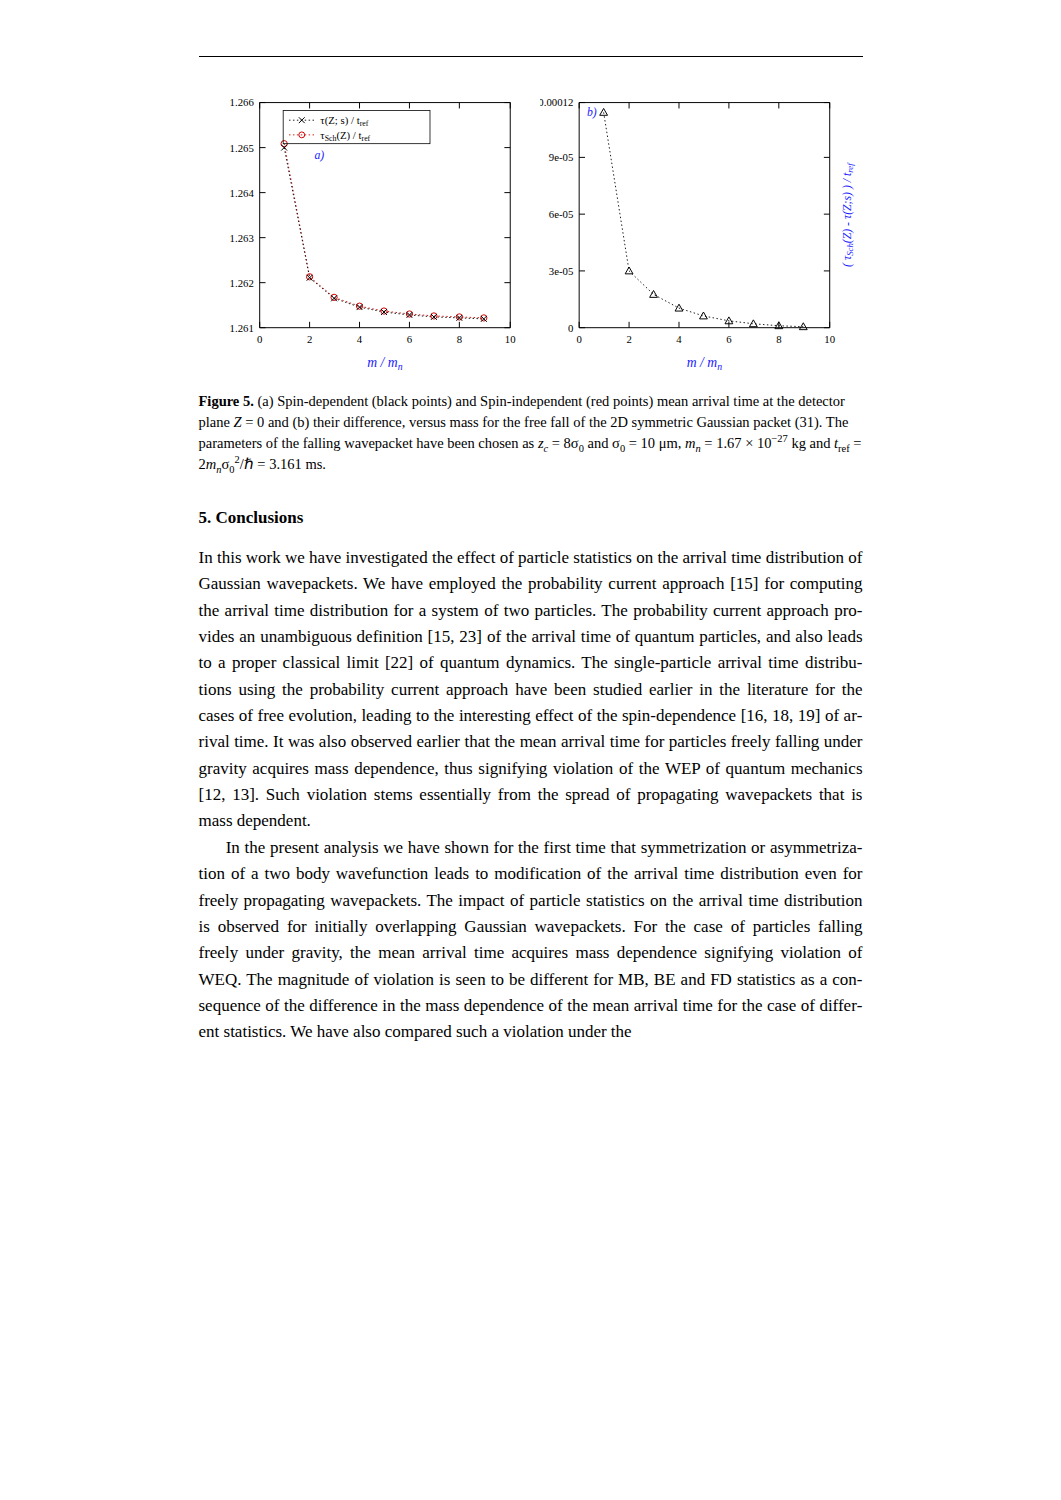1.261 1.262 1.263 1.264 1.265 1.266 0 2 4 6 8 10 m / mn a) τ(Z; s) / tref τSch(Z) / tref
0 3e-05 6e-05 9e-05 0.00012 0 2 4 6 8 10 m / mn b) ( τSch(Z) - τ(Z;s) ) / tref
Figure 5. (a) Spin-dependent (black points) and Spin-independent (red points) mean arrival time at the detector plane Z = 0 and (b) their difference, versus mass for the free fall of the 2D symmetric Gaussian packet (31). The parameters of the falling wavepacket have been chosen as zc = 8σ0 and σ0 = 10 μm, mn = 1.67 × 10−27 kg and tref = 2mnσ02/ℏ = 3.161 ms.
5. Conclusions
In this work we have investigated the effect of particle statistics on the arrival time distribution of Gaussian wavepackets. We have employed the probability current approach [15] for computing the arrival time distribution for a system of two particles. The probability current approach provides an unambiguous definition [15, 23] of the arrival time of quantum particles, and also leads to a proper classical limit [22] of quantum dynamics. The single-particle arrival time distributions using the probability current approach have been studied earlier in the literature for the cases of free evolution, leading to the interesting effect of the spin-dependence [16, 18, 19] of arrival time. It was also observed earlier that the mean arrival time for particles freely falling under gravity acquires mass dependence, thus signifying violation of the WEP of quantum mechanics [12, 13]. Such violation stems essentially from the spread of propagating wavepackets that is mass dependent.
In the present analysis we have shown for the first time that symmetrization or asymmetrization of a two body wavefunction leads to modification of the arrival time distribution even for freely propagating wavepackets. The impact of particle statistics on the arrival time distribution is observed for initially overlapping Gaussian wavepackets. For the case of particles falling freely under gravity, the mean arrival time acquires mass dependence signifying violation of WEQ. The magnitude of violation is seen to be different for MB, BE and FD statistics as a consequence of the difference in the mass dependence of the mean arrival time for the case of different statistics. We have also compared such a violation under the